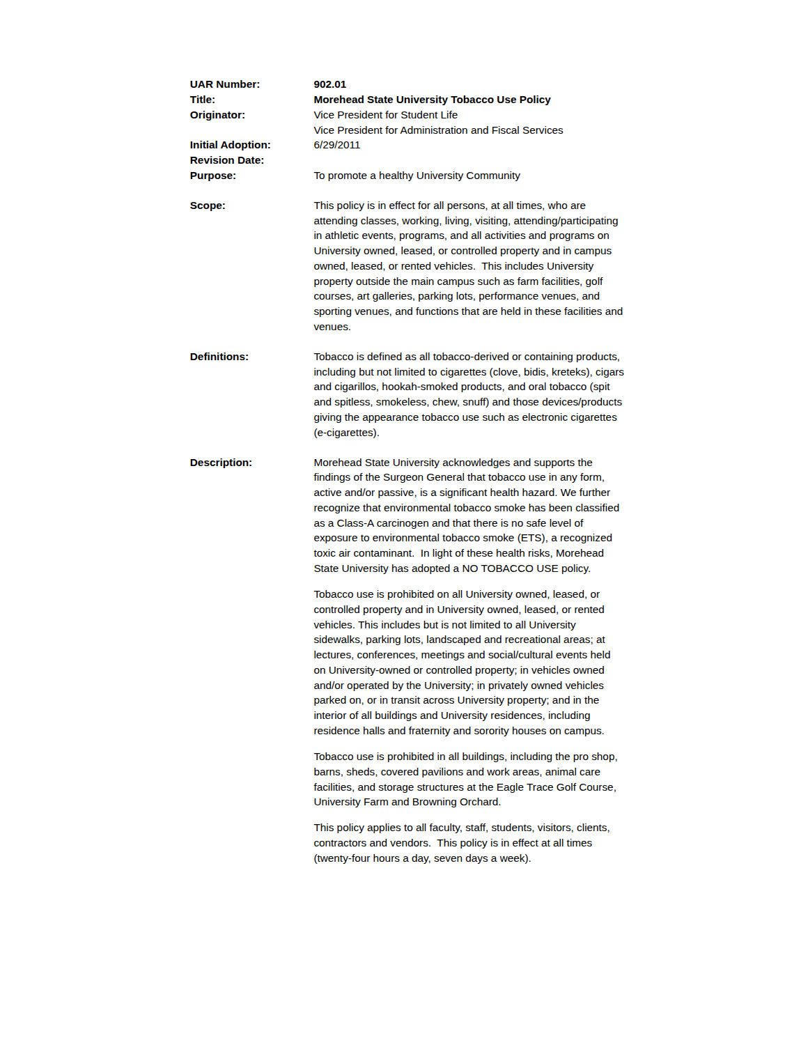| UAR Number: | 902.01 |
| Title: | Morehead State University Tobacco Use Policy |
| Originator: | Vice President for Student Life |
| | Vice President for Administration and Fiscal Services |
| Initial Adoption: | 6/29/2011 |
| Revision Date: | |
| Purpose: | To promote a healthy University Community |
| Scope: | This policy is in effect for all persons, at all times, who are attending classes, working, living, visiting, attending/participating in athletic events, programs, and all activities and programs on University owned, leased, or controlled property and in campus owned, leased, or rented vehicles. This includes University property outside the main campus such as farm facilities, golf courses, art galleries, parking lots, performance venues, and sporting venues, and functions that are held in these facilities and venues. |
| Definitions: | Tobacco is defined as all tobacco-derived or containing products, including but not limited to cigarettes (clove, bidis, kreteks), cigars and cigarillos, hookah-smoked products, and oral tobacco (spit and spitless, smokeless, chew, snuff) and those devices/products giving the appearance tobacco use such as electronic cigarettes (e-cigarettes). |
| Description: | Morehead State University acknowledges and supports the findings of the Surgeon General that tobacco use in any form, active and/or passive, is a significant health hazard. We further recognize that environmental tobacco smoke has been classified as a Class-A carcinogen and that there is no safe level of exposure to environmental tobacco smoke (ETS), a recognized toxic air contaminant. In light of these health risks, Morehead State University has adopted a NO TOBACCO USE policy. Tobacco use is prohibited on all University owned, leased, or controlled property and in University owned, leased, or rented vehicles. This includes but is not limited to all University sidewalks, parking lots, landscaped and recreational areas; at lectures, conferences, meetings and social/cultural events held on University-owned or controlled property; in vehicles owned and/or operated by the University; in privately owned vehicles parked on, or in transit across University property; and in the interior of all buildings and University residences, including residence halls and fraternity and sorority houses on campus. Tobacco use is prohibited in all buildings, including the pro shop, barns, sheds, covered pavilions and work areas, animal care facilities, and storage structures at the Eagle Trace Golf Course, University Farm and Browning Orchard. This policy applies to all faculty, staff, students, visitors, clients, contractors and vendors. This policy is in effect at all times (twenty-four hours a day, seven days a week). |